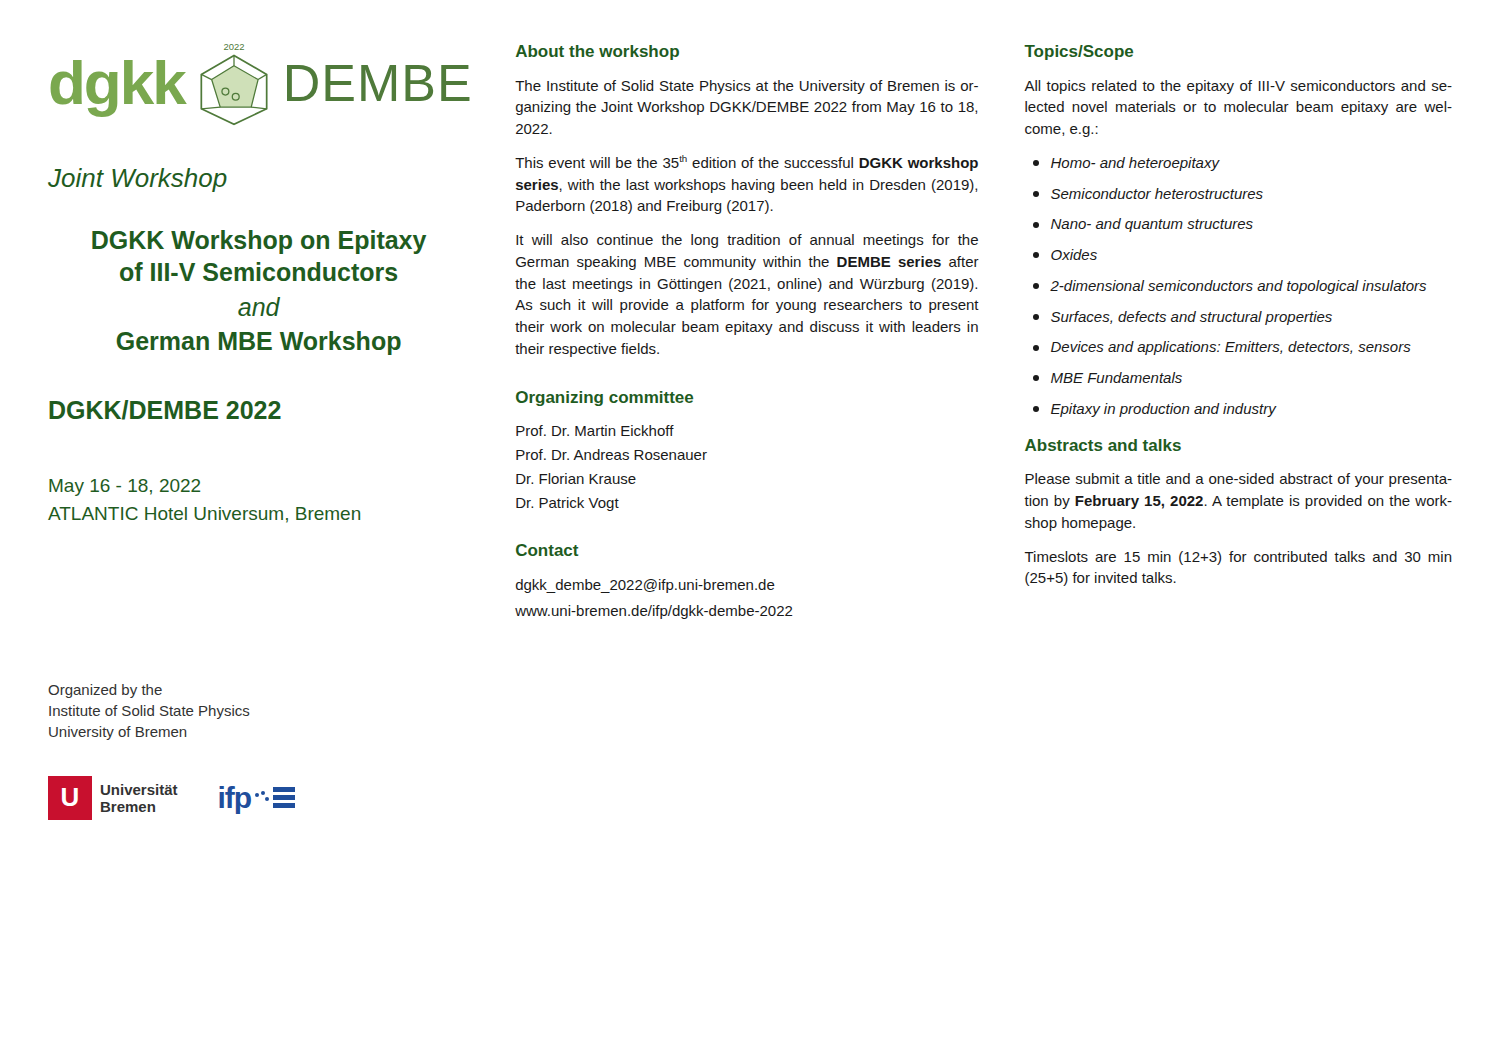dgkk 2022 DEMBE
Joint Workshop
DGKK Workshop on Epitaxy
of III-V Semiconductors and German MBE Workshop
DGKK/DEMBE 2022
May 16 - 18, 2022
ATLANTIC Hotel Universum, Bremen
Organized by the
Institute of Solid State Physics
University of Bremen
U Universität
Bremen
ifp
About the workshop
The Institute of Solid State Physics at the University of Bremen is organizing the Joint Workshop DGKK/DEMBE 2022 from May 16 to 18, 2022.
This event will be the 35th edition of the successful DGKK workshop series, with the last workshops having been held in Dresden (2019), Paderborn (2018) and Freiburg (2017).
It will also continue the long tradition of annual meetings for the German speaking MBE community within the DEMBE series after the last meetings in Göttingen (2021, online) and Würzburg (2019). As such it will provide a platform for young researchers to present their work on molecular beam epitaxy and discuss it with leaders in their respective fields.
Organizing committee
Prof. Dr. Martin Eickhoff
Prof. Dr. Andreas Rosenauer
Dr. Florian Krause
Dr. Patrick Vogt
Contact
dgkk_dembe_2022@ifp.uni-bremen.de
www.uni-bremen.de/ifp/dgkk-dembe-2022
Topics/Scope
All topics related to the epitaxy of III-V semiconductors and selected novel materials or to molecular beam epitaxy are welcome, e.g.:
Homo- and heteroepitaxy
Semiconductor heterostructures
Nano- and quantum structures
Oxides
2-dimensional semiconductors and topological insulators
Surfaces, defects and structural properties
Devices and applications: Emitters, detectors, sensors
MBE Fundamentals
Epitaxy in production and industry
Abstracts and talks
Please submit a title and a one-sided abstract of your presentation by February 15, 2022. A template is provided on the workshop homepage.
Timeslots are 15 min (12+3) for contributed talks and 30 min (25+5) for invited talks.